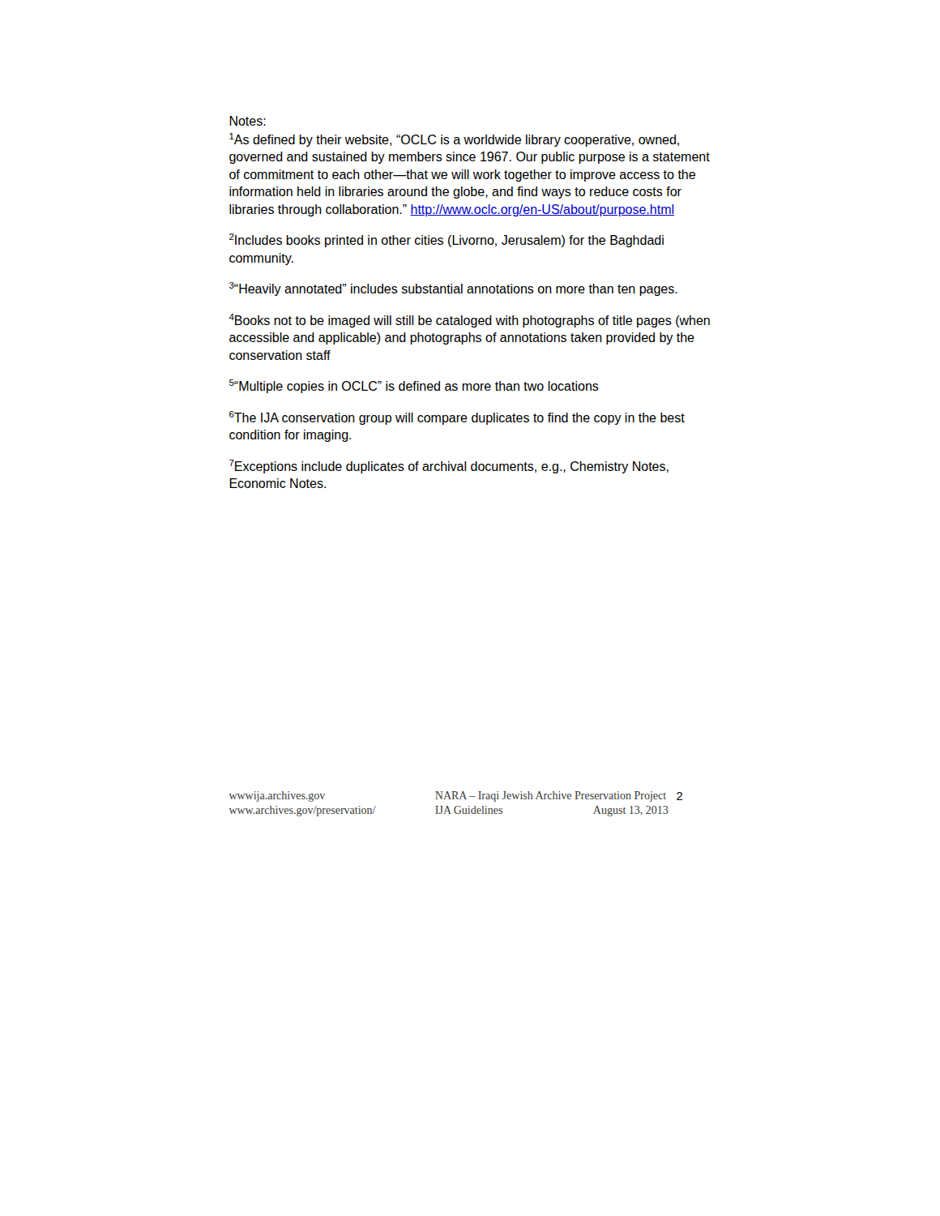Notes:
1As defined by their website, “OCLC is a worldwide library cooperative, owned, governed and sustained by members since 1967. Our public purpose is a statement of commitment to each other—that we will work together to improve access to the information held in libraries around the globe, and find ways to reduce costs for libraries through collaboration.” http://www.oclc.org/en-US/about/purpose.html
2Includes books printed in other cities (Livorno, Jerusalem) for the Baghdadi community.
3“Heavily annotated” includes substantial annotations on more than ten pages.
4Books not to be imaged will still be cataloged with photographs of title pages (when accessible and applicable) and photographs of annotations taken provided by the conservation staff
5“Multiple copies in OCLC” is defined as more than two locations
6The IJA conservation group will compare duplicates to find the copy in the best condition for imaging.
7Exceptions include duplicates of archival documents, e.g., Chemistry Notes, Economic Notes.
wwwija.archives.gov
www.archives.gov/preservation/
NARA – Iraqi Jewish Archive Preservation Project
IJA Guidelines August 13, 2013
2